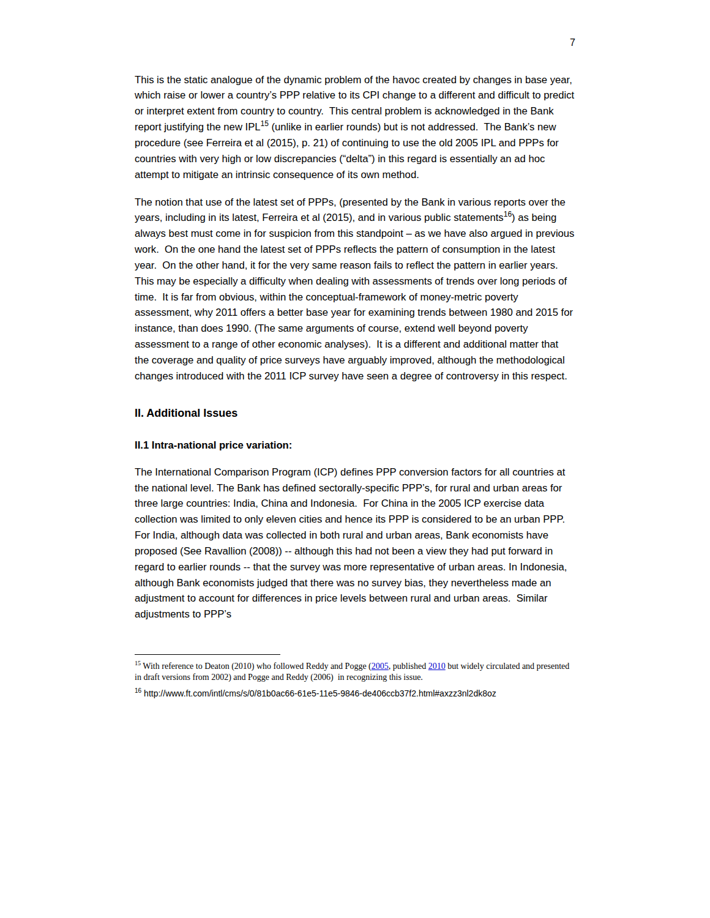7
This is the static analogue of the dynamic problem of the havoc created by changes in base year, which raise or lower a country’s PPP relative to its CPI change to a different and difficult to predict or interpret extent from country to country. This central problem is acknowledged in the Bank report justifying the new IPL15 (unlike in earlier rounds) but is not addressed. The Bank’s new procedure (see Ferreira et al (2015), p. 21) of continuing to use the old 2005 IPL and PPPs for countries with very high or low discrepancies (“delta”) in this regard is essentially an ad hoc attempt to mitigate an intrinsic consequence of its own method.
The notion that use of the latest set of PPPs, (presented by the Bank in various reports over the years, including in its latest, Ferreira et al (2015), and in various public statements16) as being always best must come in for suspicion from this standpoint – as we have also argued in previous work. On the one hand the latest set of PPPs reflects the pattern of consumption in the latest year. On the other hand, it for the very same reason fails to reflect the pattern in earlier years. This may be especially a difficulty when dealing with assessments of trends over long periods of time. It is far from obvious, within the conceptual-framework of money-metric poverty assessment, why 2011 offers a better base year for examining trends between 1980 and 2015 for instance, than does 1990. (The same arguments of course, extend well beyond poverty assessment to a range of other economic analyses). It is a different and additional matter that the coverage and quality of price surveys have arguably improved, although the methodological changes introduced with the 2011 ICP survey have seen a degree of controversy in this respect.
II. Additional Issues
II.1 Intra-national price variation:
The International Comparison Program (ICP) defines PPP conversion factors for all countries at the national level. The Bank has defined sectorally-specific PPP’s, for rural and urban areas for three large countries: India, China and Indonesia. For China in the 2005 ICP exercise data collection was limited to only eleven cities and hence its PPP is considered to be an urban PPP. For India, although data was collected in both rural and urban areas, Bank economists have proposed (See Ravallion (2008)) -- although this had not been a view they had put forward in regard to earlier rounds -- that the survey was more representative of urban areas. In Indonesia, although Bank economists judged that there was no survey bias, they nevertheless made an adjustment to account for differences in price levels between rural and urban areas. Similar adjustments to PPP’s
15 With reference to Deaton (2010) who followed Reddy and Pogge (2005, published 2010 but widely circulated and presented in draft versions from 2002) and Pogge and Reddy (2006) in recognizing this issue.
16 http://www.ft.com/intl/cms/s/0/81b0ac66-61e5-11e5-9846-de406ccb37f2.html#axzz3nl2dk8oz